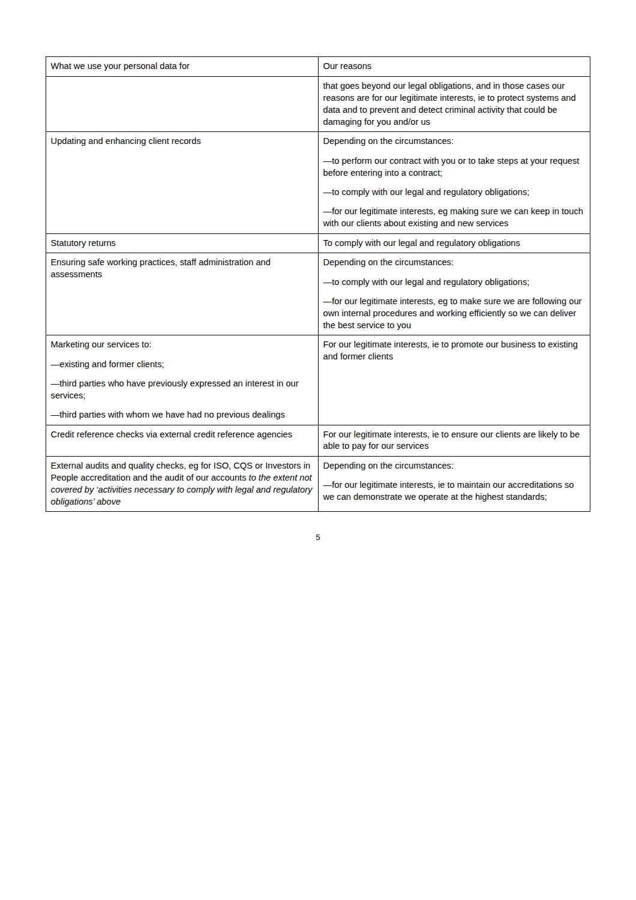| What we use your personal data for | Our reasons |
| --- | --- |
| | that goes beyond our legal obligations, and in those cases our reasons are for our legitimate interests, ie to protect systems and data and to prevent and detect criminal activity that could be damaging for you and/or us |
| Updating and enhancing client records | Depending on the circumstances: —to perform our contract with you or to take steps at your request before entering into a contract; —to comply with our legal and regulatory obligations; —for our legitimate interests, eg making sure we can keep in touch with our clients about existing and new services |
| Statutory returns | To comply with our legal and regulatory obligations |
| Ensuring safe working practices, staff administration and assessments | Depending on the circumstances: —to comply with our legal and regulatory obligations; —for our legitimate interests, eg to make sure we are following our own internal procedures and working efficiently so we can deliver the best service to you |
| Marketing our services to: —existing and former clients; —third parties who have previously expressed an interest in our services; —third parties with whom we have had no previous dealings | For our legitimate interests, ie to promote our business to existing and former clients |
| Credit reference checks via external credit reference agencies | For our legitimate interests, ie to ensure our clients are likely to be able to pay for our services |
| External audits and quality checks, eg for ISO, CQS or Investors in People accreditation and the audit of our accounts to the extent not covered by ‘activities necessary to comply with legal and regulatory obligations’ above | Depending on the circumstances: —for our legitimate interests, ie to maintain our accreditations so we can demonstrate we operate at the highest standards; |
5